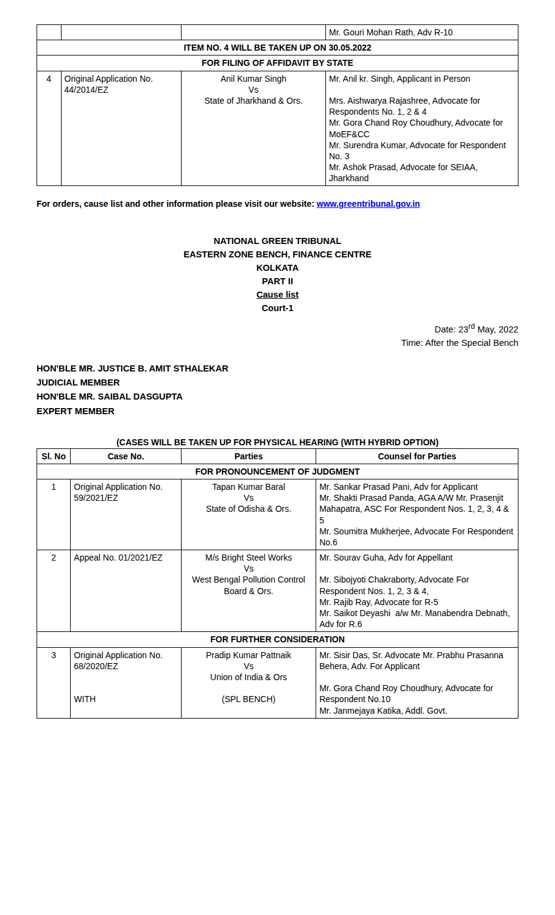| | | | Mr. Gouri Mohan Rath, Adv R-10 |
| ITEM NO. 4 WILL BE TAKEN UP ON 30.05.2022 |
| FOR FILING OF AFFIDAVIT BY STATE |
| 4 | Original Application No. 44/2014/EZ | Anil Kumar Singh Vs State of Jharkhand & Ors. | Mr. Anil kr. Singh, Applicant in Person Mrs. Aishwarya Rajashree, Advocate for Respondents No. 1, 2 & 4 Mr. Gora Chand Roy Choudhury, Advocate for MoEF&CC Mr. Surendra Kumar, Advocate for Respondent No. 3 Mr. Ashok Prasad, Advocate for SEIAA, Jharkhand |
For orders, cause list and other information please visit our website: www.greentribunal.gov.in
NATIONAL GREEN TRIBUNAL
EASTERN ZONE BENCH, FINANCE CENTRE
KOLKATA
PART II
Cause list
Court-1
Date: 23rd May, 2022
Time: After the Special Bench
HON'BLE MR. JUSTICE B. AMIT STHALEKAR
JUDICIAL MEMBER
HON'BLE MR. SAIBAL DASGUPTA
EXPERT MEMBER
(CASES WILL BE TAKEN UP FOR PHYSICAL HEARING (WITH HYBRID OPTION)
| Sl. No | Case No. | Parties | Counsel for Parties |
| --- | --- | --- | --- |
| FOR PRONOUNCEMENT OF JUDGMENT |
| 1 | Original Application No. 59/2021/EZ | Tapan Kumar Baral Vs State of Odisha & Ors. | Mr. Sankar Prasad Pani, Adv for Applicant Mr. Shakti Prasad Panda, AGA A/W Mr. Prasenjit Mahapatra, ASC For Respondent Nos. 1, 2, 3, 4 & 5 Mr. Soumitra Mukherjee, Advocate For Respondent No.6 |
| 2 | Appeal No. 01/2021/EZ | M/s Bright Steel Works Vs West Bengal Pollution Control Board & Ors. | Mr. Sourav Guha, Adv for Appellant Mr. Sibojyoti Chakraborty, Advocate For Respondent Nos. 1, 2, 3 & 4, Mr. Rajib Ray, Advocate for R-5 Mr. Saikot Deyashi a/w Mr. Manabendra Debnath, Adv for R.6 |
| FOR FURTHER CONSIDERATION |
| 3 | Original Application No. 68/2020/EZ WITH | Pradip Kumar Pattnaik Vs Union of India & Ors (SPL BENCH) | Mr. Sisir Das, Sr. Advocate Mr. Prabhu Prasanna Behera, Adv. For Applicant Mr. Gora Chand Roy Choudhury, Advocate for Respondent No.10 Mr. Janmejaya Katika, Addl. Govt. |